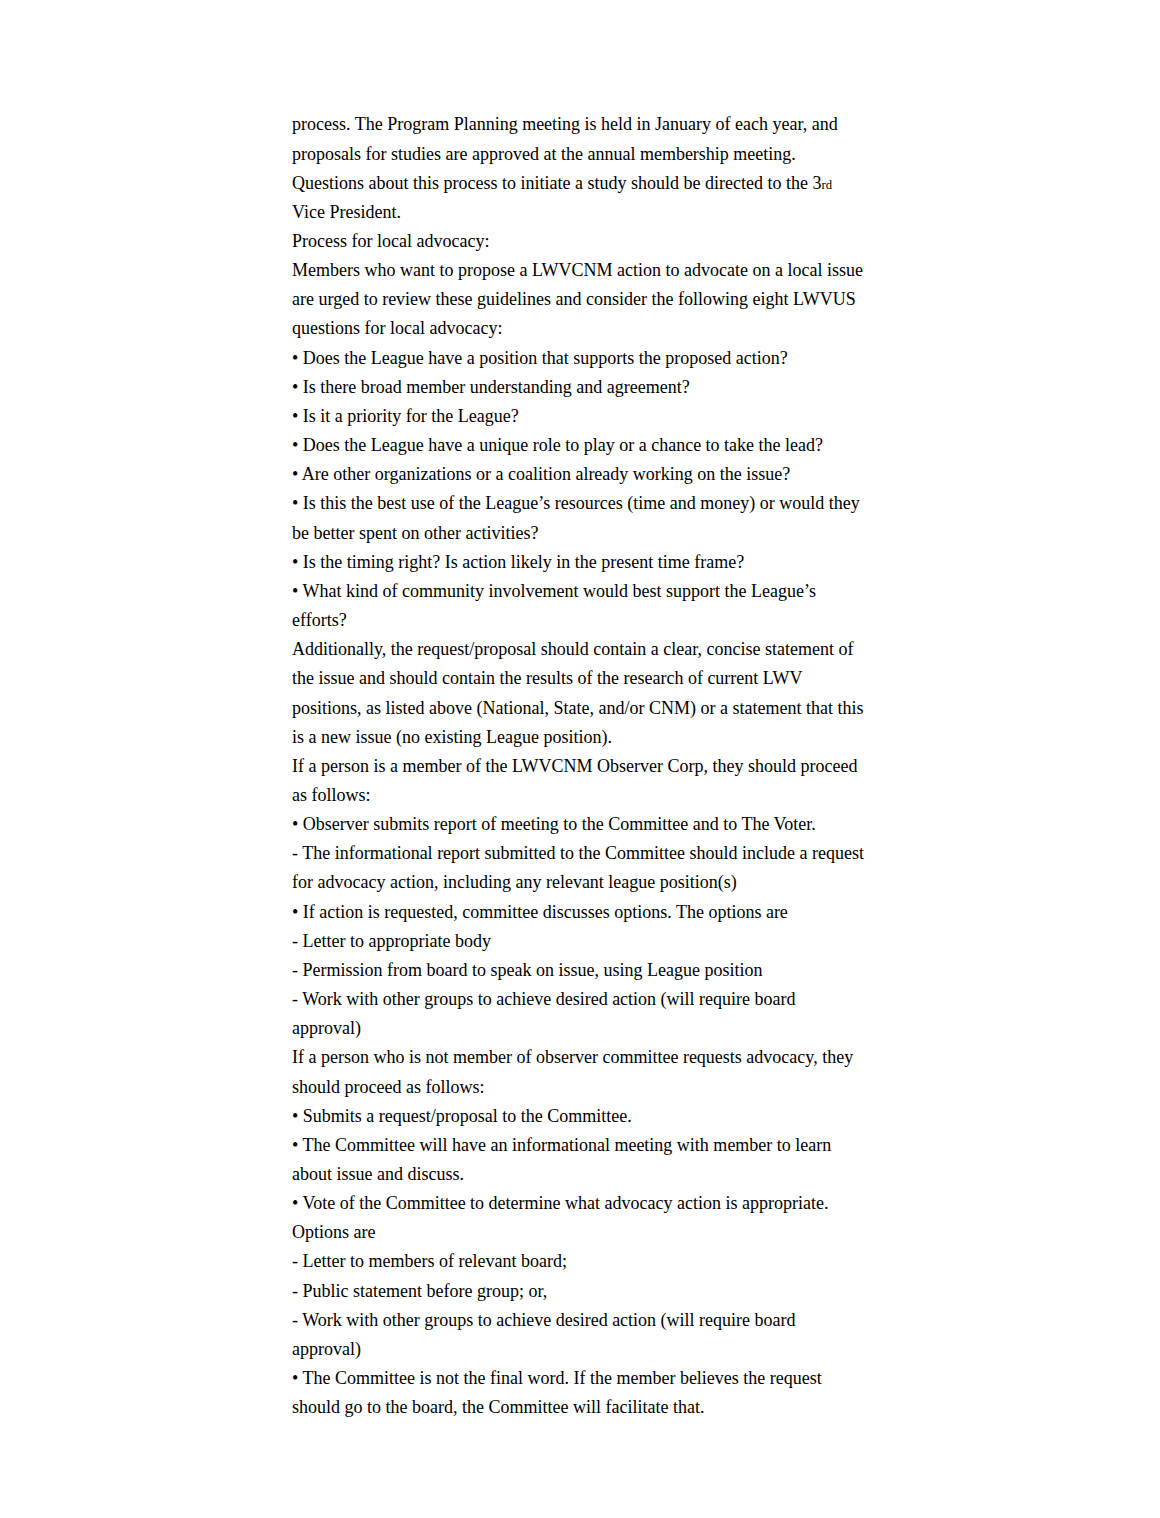process. The Program Planning meeting is held in January of each year, and proposals for studies are approved at the annual membership meeting. Questions about this process to initiate a study should be directed to the 3rd Vice President.
Process for local advocacy:
Members who want to propose a LWVCNM action to advocate on a local issue are urged to review these guidelines and consider the following eight LWVUS questions for local advocacy:
• Does the League have a position that supports the proposed action?
• Is there broad member understanding and agreement?
• Is it a priority for the League?
• Does the League have a unique role to play or a chance to take the lead?
• Are other organizations or a coalition already working on the issue?
• Is this the best use of the League’s resources (time and money) or would they be better spent on other activities?
• Is the timing right? Is action likely in the present time frame?
• What kind of community involvement would best support the League’s efforts?
Additionally, the request/proposal should contain a clear, concise statement of the issue and should contain the results of the research of current LWV positions, as listed above (National, State, and/or CNM) or a statement that this is a new issue (no existing League position).
If a person is a member of the LWVCNM Observer Corp, they should proceed as follows:
• Observer submits report of meeting to the Committee and to The Voter.
- The informational report submitted to the Committee should include a request for advocacy action, including any relevant league position(s)
• If action is requested, committee discusses options. The options are
- Letter to appropriate body
- Permission from board to speak on issue, using League position
- Work with other groups to achieve desired action (will require board approval)
If a person who is not member of observer committee requests advocacy, they should proceed as follows:
• Submits a request/proposal to the Committee.
• The Committee will have an informational meeting with member to learn about issue and discuss.
• Vote of the Committee to determine what advocacy action is appropriate. Options are
- Letter to members of relevant board;
- Public statement before group; or,
- Work with other groups to achieve desired action (will require board approval)
• The Committee is not the final word. If the member believes the request should go to the board, the Committee will facilitate that.